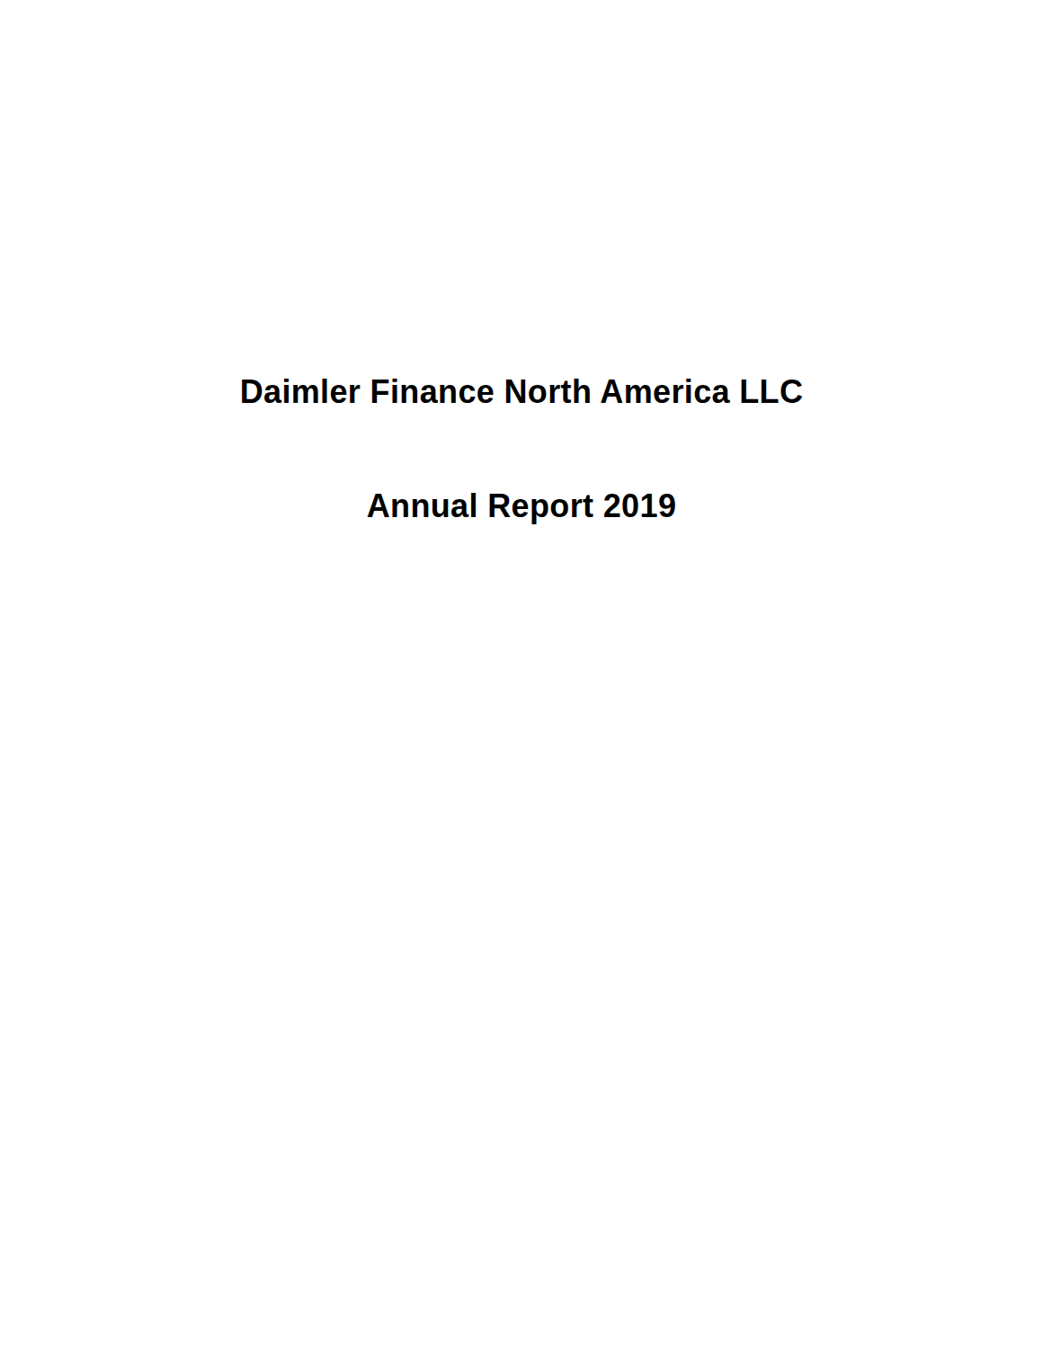Daimler Finance North America LLC
Annual Report 2019